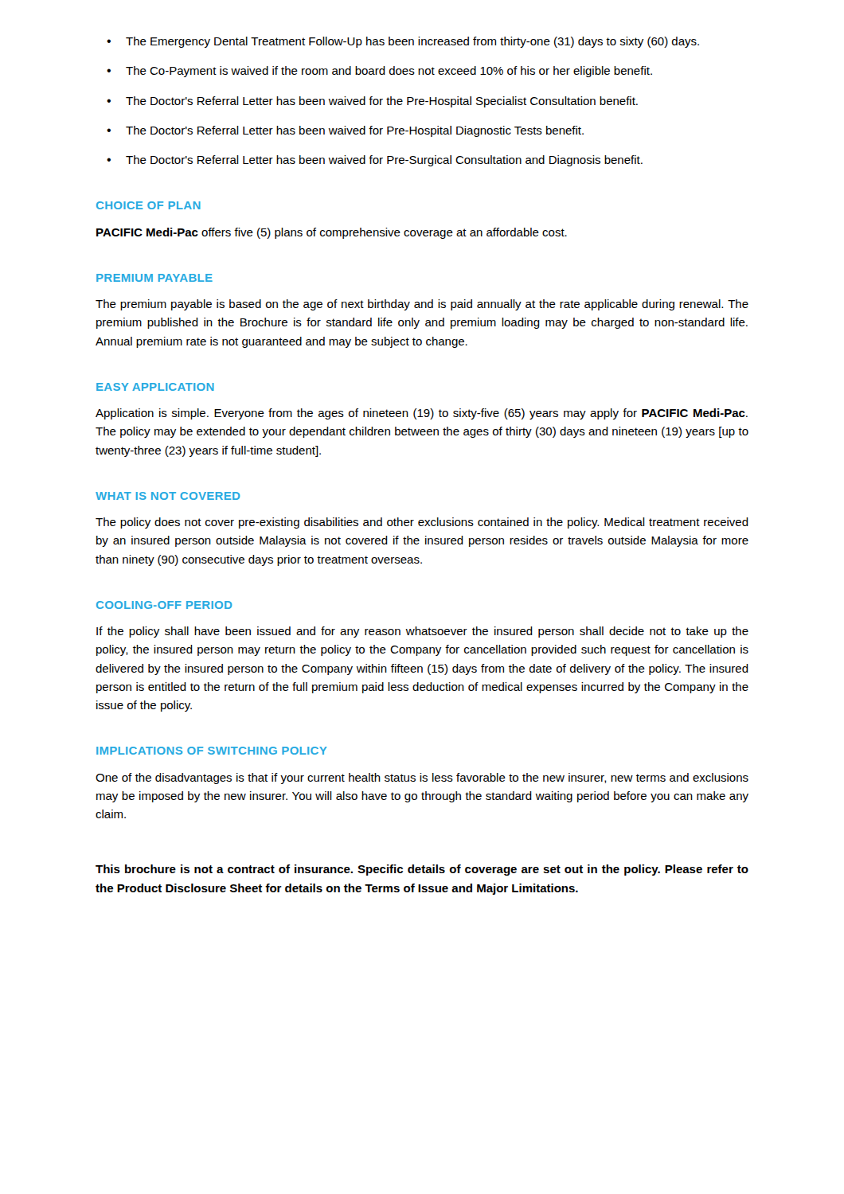The Emergency Dental Treatment Follow-Up has been increased from thirty-one (31) days to sixty (60) days.
The Co-Payment is waived if the room and board does not exceed 10% of his or her eligible benefit.
The Doctor's Referral Letter has been waived for the Pre-Hospital Specialist Consultation benefit.
The Doctor's Referral Letter has been waived for Pre-Hospital Diagnostic Tests benefit.
The Doctor's Referral Letter has been waived for Pre-Surgical Consultation and Diagnosis benefit.
CHOICE OF PLAN
PACIFIC Medi-Pac offers five (5) plans of comprehensive coverage at an affordable cost.
PREMIUM PAYABLE
The premium payable is based on the age of next birthday and is paid annually at the rate applicable during renewal. The premium published in the Brochure is for standard life only and premium loading may be charged to non-standard life. Annual premium rate is not guaranteed and may be subject to change.
EASY APPLICATION
Application is simple. Everyone from the ages of nineteen (19) to sixty-five (65) years may apply for PACIFIC Medi-Pac. The policy may be extended to your dependant children between the ages of thirty (30) days and nineteen (19) years [up to twenty-three (23) years if full-time student].
WHAT IS NOT COVERED
The policy does not cover pre-existing disabilities and other exclusions contained in the policy. Medical treatment received by an insured person outside Malaysia is not covered if the insured person resides or travels outside Malaysia for more than ninety (90) consecutive days prior to treatment overseas.
COOLING-OFF PERIOD
If the policy shall have been issued and for any reason whatsoever the insured person shall decide not to take up the policy, the insured person may return the policy to the Company for cancellation provided such request for cancellation is delivered by the insured person to the Company within fifteen (15) days from the date of delivery of the policy. The insured person is entitled to the return of the full premium paid less deduction of medical expenses incurred by the Company in the issue of the policy.
IMPLICATIONS OF SWITCHING POLICY
One of the disadvantages is that if your current health status is less favorable to the new insurer, new terms and exclusions may be imposed by the new insurer. You will also have to go through the standard waiting period before you can make any claim.
This brochure is not a contract of insurance. Specific details of coverage are set out in the policy. Please refer to the Product Disclosure Sheet for details on the Terms of Issue and Major Limitations.